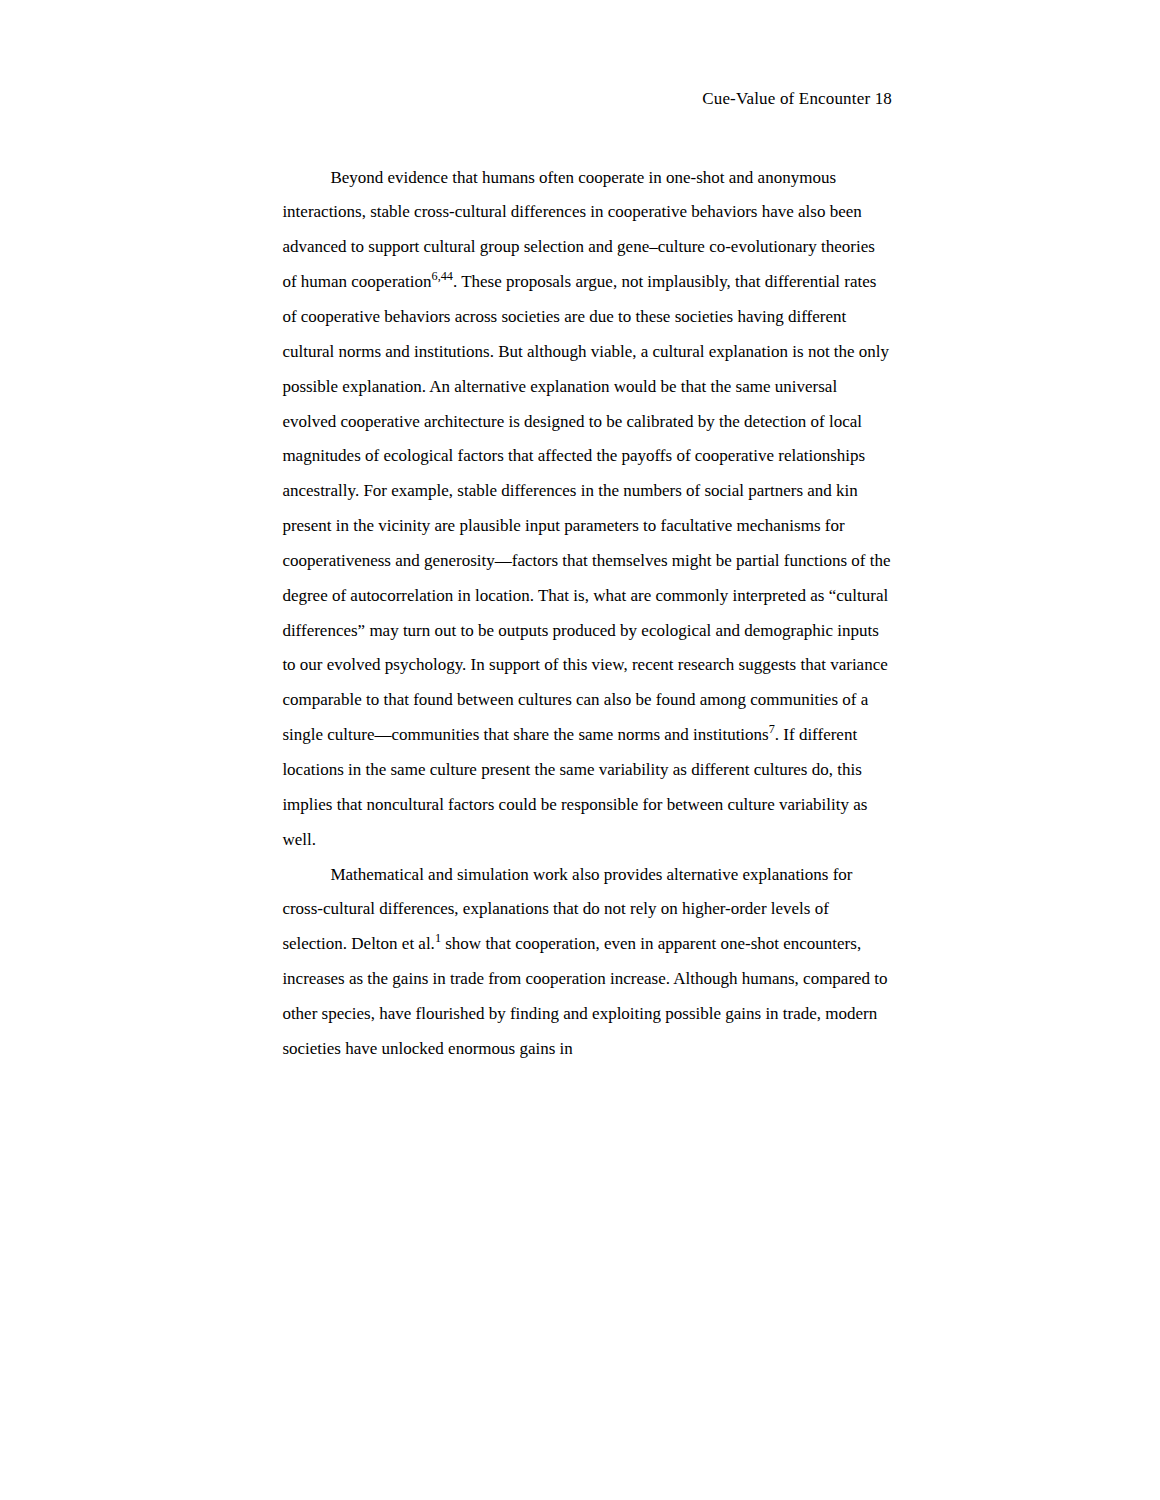Cue-Value of Encounter 18
Beyond evidence that humans often cooperate in one-shot and anonymous interactions, stable cross-cultural differences in cooperative behaviors have also been advanced to support cultural group selection and gene–culture co-evolutionary theories of human cooperation6,44. These proposals argue, not implausibly, that differential rates of cooperative behaviors across societies are due to these societies having different cultural norms and institutions. But although viable, a cultural explanation is not the only possible explanation. An alternative explanation would be that the same universal evolved cooperative architecture is designed to be calibrated by the detection of local magnitudes of ecological factors that affected the payoffs of cooperative relationships ancestrally. For example, stable differences in the numbers of social partners and kin present in the vicinity are plausible input parameters to facultative mechanisms for cooperativeness and generosity—factors that themselves might be partial functions of the degree of autocorrelation in location. That is, what are commonly interpreted as “cultural differences” may turn out to be outputs produced by ecological and demographic inputs to our evolved psychology. In support of this view, recent research suggests that variance comparable to that found between cultures can also be found among communities of a single culture—communities that share the same norms and institutions7. If different locations in the same culture present the same variability as different cultures do, this implies that noncultural factors could be responsible for between culture variability as well.
Mathematical and simulation work also provides alternative explanations for cross-cultural differences, explanations that do not rely on higher-order levels of selection. Delton et al.1 show that cooperation, even in apparent one-shot encounters, increases as the gains in trade from cooperation increase. Although humans, compared to other species, have flourished by finding and exploiting possible gains in trade, modern societies have unlocked enormous gains in